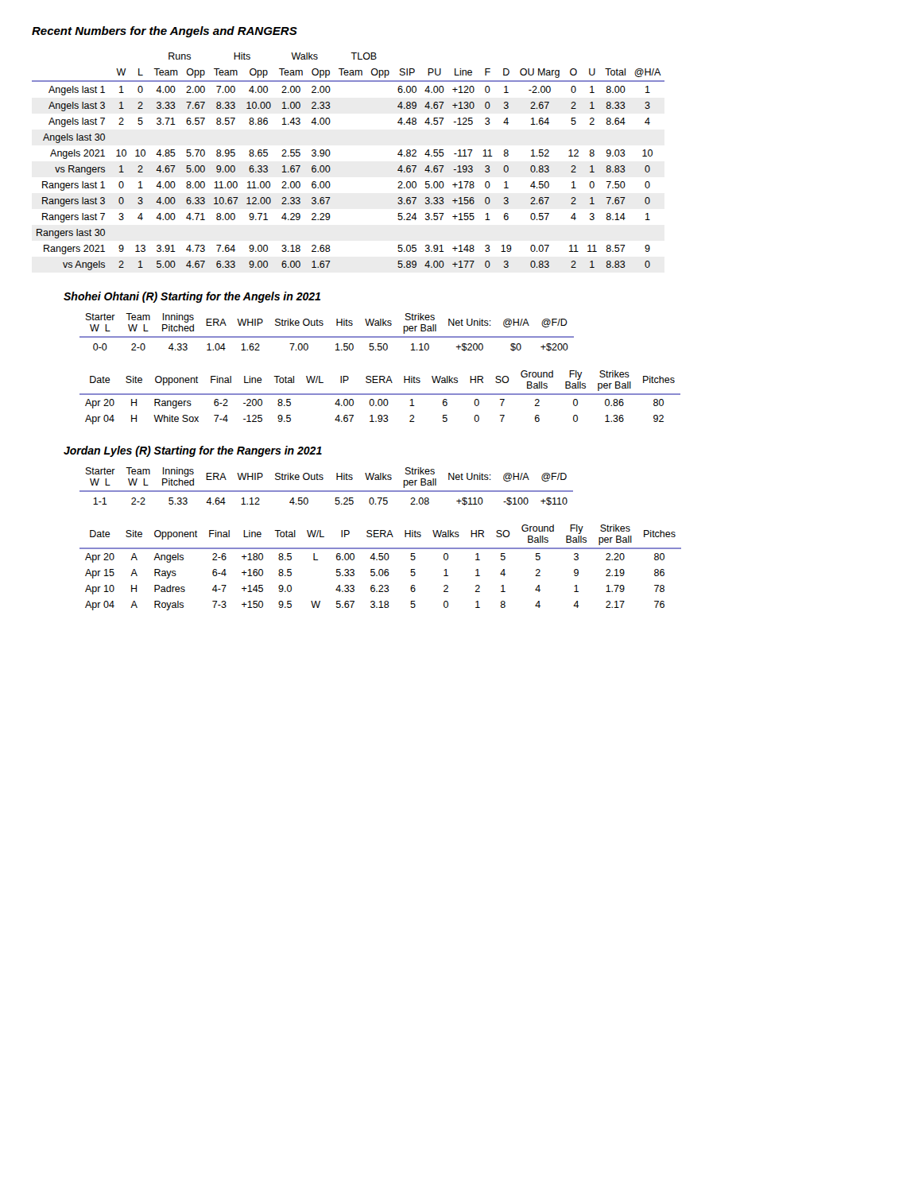Recent Numbers for the Angels and RANGERS
| | | | Runs | Hits | Walks | TLOB | | | | | | | | | | |
| --- | --- | --- | --- | --- | --- | --- | --- | --- | --- | --- | --- | --- | --- | --- | --- | --- |
| | W | L | Team | Opp | Team | Opp | Team | Opp | Team | Opp | SIP | PU | Line | F | D | OU Marg | O | U | Total | @H/A |
| Angels last 1 | 1 | 0 | 4.00 | 2.00 | 7.00 | 4.00 | 2.00 | 2.00 | | | 6.00 | 4.00 | +120 | 0 | 1 | -2.00 | 0 | 1 | 8.00 | 1 |
| Angels last 3 | 1 | 2 | 3.33 | 7.67 | 8.33 | 10.00 | 1.00 | 2.33 | | | 4.89 | 4.67 | +130 | 0 | 3 | 2.67 | 2 | 1 | 8.33 | 3 |
| Angels last 7 | 2 | 5 | 3.71 | 6.57 | 8.57 | 8.86 | 1.43 | 4.00 | | | 4.48 | 4.57 | -125 | 3 | 4 | 1.64 | 5 | 2 | 8.64 | 4 |
| Angels last 30 | | | | | | | | | | | | | | | | | | | | |
| Angels 2021 | 10 | 10 | 4.85 | 5.70 | 8.95 | 8.65 | 2.55 | 3.90 | | | 4.82 | 4.55 | -117 | 11 | 8 | 1.52 | 12 | 8 | 9.03 | 10 |
| vs Rangers | 1 | 2 | 4.67 | 5.00 | 9.00 | 6.33 | 1.67 | 6.00 | | | 4.67 | 4.67 | -193 | 3 | 0 | 0.83 | 2 | 1 | 8.83 | 0 |
| Rangers last 1 | 0 | 1 | 4.00 | 8.00 | 11.00 | 11.00 | 2.00 | 6.00 | | | 2.00 | 5.00 | +178 | 0 | 1 | 4.50 | 1 | 0 | 7.50 | 0 |
| Rangers last 3 | 0 | 3 | 4.00 | 6.33 | 10.67 | 12.00 | 2.33 | 3.67 | | | 3.67 | 3.33 | +156 | 0 | 3 | 2.67 | 2 | 1 | 7.67 | 0 |
| Rangers last 7 | 3 | 4 | 4.00 | 4.71 | 8.00 | 9.71 | 4.29 | 2.29 | | | 5.24 | 3.57 | +155 | 1 | 6 | 0.57 | 4 | 3 | 8.14 | 1 |
| Rangers last 30 | | | | | | | | | | | | | | | | | | | | |
| Rangers 2021 | 9 | 13 | 3.91 | 4.73 | 7.64 | 9.00 | 3.18 | 2.68 | | | 5.05 | 3.91 | +148 | 3 | 19 | 0.07 | 11 | 11 | 8.57 | 9 |
| vs Angels | 2 | 1 | 5.00 | 4.67 | 6.33 | 9.00 | 6.00 | 1.67 | | | 5.89 | 4.00 | +177 | 0 | 3 | 0.83 | 2 | 1 | 8.83 | 0 |
Shohei Ohtani (R) Starting for the Angels in 2021
| Starter W L | Team W L | Innings Pitched | ERA | WHIP | Strike Outs | Hits | Walks | Strikes per Ball | Net Units: | @H/A | @F/D |
| --- | --- | --- | --- | --- | --- | --- | --- | --- | --- | --- | --- |
| 0-0 | 2-0 | 4.33 | 1.04 | 1.62 | 7.00 | 1.50 | 5.50 | 1.10 | +$200 | $0 | +$200 |
| Date | Site | Opponent | Final | Line | Total | W/L | IP | SERA | Hits | Walks | HR | SO | Ground Balls | Fly Balls | Strikes per Ball | Pitches |
| --- | --- | --- | --- | --- | --- | --- | --- | --- | --- | --- | --- | --- | --- | --- | --- | --- |
| Apr 20 | H | Rangers | 6-2 | -200 | 8.5 | | 4.00 | 0.00 | 1 | 6 | 0 | 7 | 2 | 0 | 0.86 | 80 |
| Apr 04 | H | White Sox | 7-4 | -125 | 9.5 | | 4.67 | 1.93 | 2 | 5 | 0 | 7 | 6 | 0 | 1.36 | 92 |
Jordan Lyles (R) Starting for the Rangers in 2021
| Starter W L | Team W L | Innings Pitched | ERA | WHIP | Strike Outs | Hits | Walks | Strikes per Ball | Net Units: | @H/A | @F/D |
| --- | --- | --- | --- | --- | --- | --- | --- | --- | --- | --- | --- |
| 1-1 | 2-2 | 5.33 | 4.64 | 1.12 | 4.50 | 5.25 | 0.75 | 2.08 | +$110 | -$100 | +$110 |
| Date | Site | Opponent | Final | Line | Total | W/L | IP | SERA | Hits | Walks | HR | SO | Ground Balls | Fly Balls | Strikes per Ball | Pitches |
| --- | --- | --- | --- | --- | --- | --- | --- | --- | --- | --- | --- | --- | --- | --- | --- | --- |
| Apr 20 | A | Angels | 2-6 | +180 | 8.5 | L | 6.00 | 4.50 | 5 | 0 | 1 | 5 | 5 | 3 | 2.20 | 80 |
| Apr 15 | A | Rays | 6-4 | +160 | 8.5 | | 5.33 | 5.06 | 5 | 1 | 1 | 4 | 2 | 9 | 2.19 | 86 |
| Apr 10 | H | Padres | 4-7 | +145 | 9.0 | | 4.33 | 6.23 | 6 | 2 | 2 | 1 | 4 | 1 | 1.79 | 78 |
| Apr 04 | A | Royals | 7-3 | +150 | 9.5 | W | 5.67 | 3.18 | 5 | 0 | 1 | 8 | 4 | 4 | 2.17 | 76 |